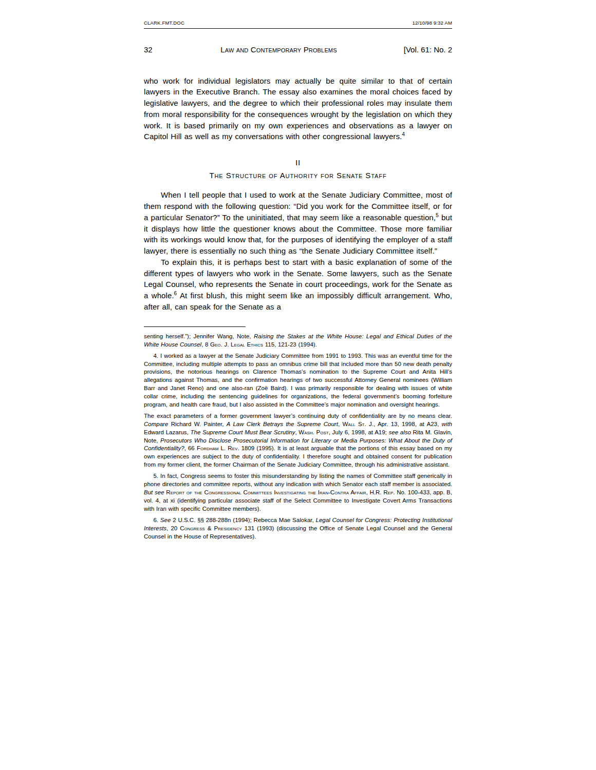Clark.fmt.doc 12/10/98 9:32 AM
32 Law and Contemporary Problems [Vol. 61: No. 2
who work for individual legislators may actually be quite similar to that of certain lawyers in the Executive Branch. The essay also examines the moral choices faced by legislative lawyers, and the degree to which their professional roles may insulate them from moral responsibility for the consequences wrought by the legislation on which they work. It is based primarily on my own experiences and observations as a lawyer on Capitol Hill as well as my conversations with other congressional lawyers.4
II
The Structure of Authority for Senate Staff
When I tell people that I used to work at the Senate Judiciary Committee, most of them respond with the following question: “Did you work for the Committee itself, or for a particular Senator?” To the uninitiated, that may seem like a reasonable question,5 but it displays how little the questioner knows about the Committee. Those more familiar with its workings would know that, for the purposes of identifying the employer of a staff lawyer, there is essentially no such thing as “the Senate Judiciary Committee itself.”
To explain this, it is perhaps best to start with a basic explanation of some of the different types of lawyers who work in the Senate. Some lawyers, such as the Senate Legal Counsel, who represents the Senate in court proceedings, work for the Senate as a whole.6 At first blush, this might seem like an impossibly difficult arrangement. Who, after all, can speak for the Senate as a
senting herself.”); Jennifer Wang, Note, Raising the Stakes at the White House: Legal and Ethical Duties of the White House Counsel, 8 Geo. J. Legal Ethics 115, 121-23 (1994).
4. I worked as a lawyer at the Senate Judiciary Committee from 1991 to 1993. This was an eventful time for the Committee, including multiple attempts to pass an omnibus crime bill that included more than 50 new death penalty provisions, the notorious hearings on Clarence Thomas’s nomination to the Supreme Court and Anita Hill’s allegations against Thomas, and the confirmation hearings of two successful Attorney General nominees (William Barr and Janet Reno) and one also-ran (Zoë Baird). I was primarily responsible for dealing with issues of white collar crime, including the sentencing guidelines for organizations, the federal government’s booming forfeiture program, and health care fraud, but I also assisted in the Committee’s major nomination and oversight hearings.
The exact parameters of a former government lawyer’s continuing duty of confidentiality are by no means clear. Compare Richard W. Painter, A Law Clerk Betrays the Supreme Court, Wall St. J., Apr. 13, 1998, at A23, with Edward Lazarus, The Supreme Court Must Bear Scrutiny, Wash. Post, July 6, 1998, at A19; see also Rita M. Glavin, Note, Prosecutors Who Disclose Prosecutorial Information for Literary or Media Purposes: What About the Duty of Confidentiality?, 66 Fordham L. Rev. 1809 (1995). It is at least arguable that the portions of this essay based on my own experiences are subject to the duty of confidentiality. I therefore sought and obtained consent for publication from my former client, the former Chairman of the Senate Judiciary Committee, through his administrative assistant.
5. In fact, Congress seems to foster this misunderstanding by listing the names of Committee staff generically in phone directories and committee reports, without any indication with which Senator each staff member is associated. But see Report of the Congressional Committees Investigating the Iran-Contra Affair, H.R. Rep. No. 100-433, app. B, vol. 4, at xi (identifying particular associate staff of the Select Committee to Investigate Covert Arms Transactions with Iran with specific Committee members).
6. See 2 U.S.C. §§ 288-288n (1994); Rebecca Mae Salokar, Legal Counsel for Congress: Protecting Institutional Interests, 20 Congress & Presidency 131 (1993) (discussing the Office of Senate Legal Counsel and the General Counsel in the House of Representatives).